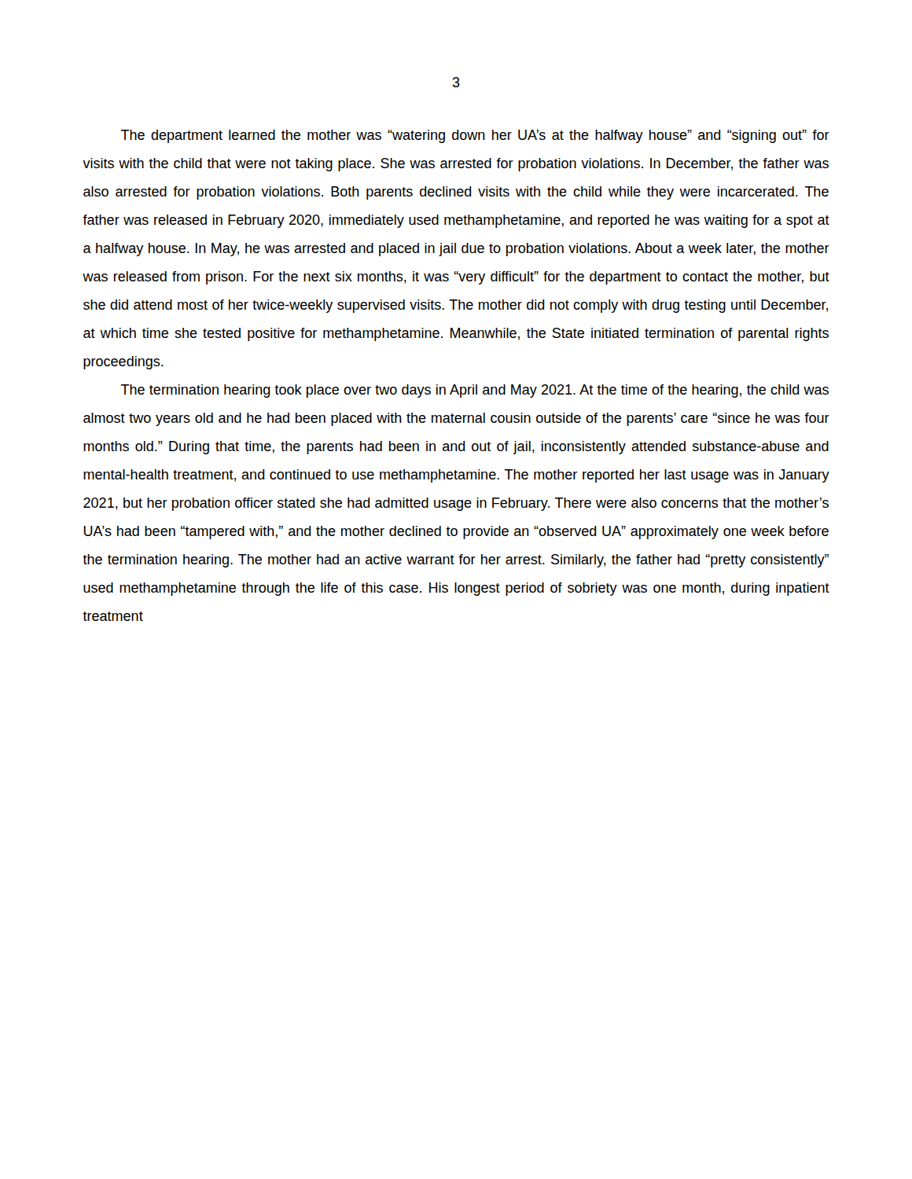3
The department learned the mother was “watering down her UA’s at the halfway house” and “signing out” for visits with the child that were not taking place. She was arrested for probation violations. In December, the father was also arrested for probation violations. Both parents declined visits with the child while they were incarcerated. The father was released in February 2020, immediately used methamphetamine, and reported he was waiting for a spot at a halfway house. In May, he was arrested and placed in jail due to probation violations. About a week later, the mother was released from prison. For the next six months, it was “very difficult” for the department to contact the mother, but she did attend most of her twice-weekly supervised visits. The mother did not comply with drug testing until December, at which time she tested positive for methamphetamine. Meanwhile, the State initiated termination of parental rights proceedings.
The termination hearing took place over two days in April and May 2021. At the time of the hearing, the child was almost two years old and he had been placed with the maternal cousin outside of the parents’ care “since he was four months old.” During that time, the parents had been in and out of jail, inconsistently attended substance-abuse and mental-health treatment, and continued to use methamphetamine. The mother reported her last usage was in January 2021, but her probation officer stated she had admitted usage in February. There were also concerns that the mother’s UA’s had been “tampered with,” and the mother declined to provide an “observed UA” approximately one week before the termination hearing. The mother had an active warrant for her arrest. Similarly, the father had “pretty consistently” used methamphetamine through the life of this case. His longest period of sobriety was one month, during inpatient treatment